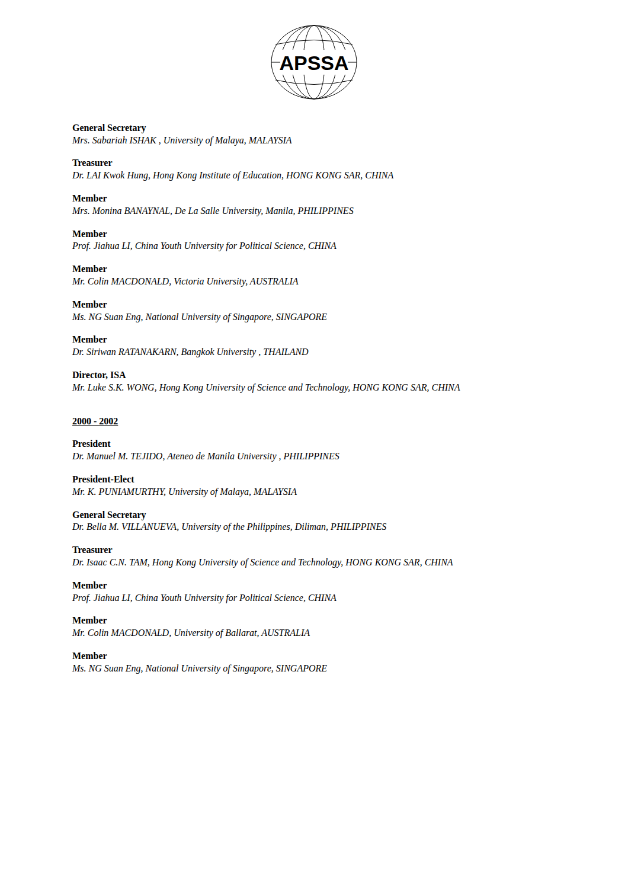APSSA
General Secretary
Mrs. Sabariah ISHAK , University of Malaya, MALAYSIA
Treasurer
Dr. LAI Kwok Hung, Hong Kong Institute of Education, HONG KONG SAR, CHINA
Member
Mrs. Monina BANAYNAL, De La Salle University, Manila, PHILIPPINES
Member
Prof. Jiahua LI, China Youth University for Political Science, CHINA
Member
Mr. Colin MACDONALD, Victoria University, AUSTRALIA
Member
Ms. NG Suan Eng, National University of Singapore, SINGAPORE
Member
Dr. Siriwan RATANAKARN, Bangkok University , THAILAND
Director, ISA
Mr. Luke S.K. WONG, Hong Kong University of Science and Technology, HONG KONG SAR, CHINA
2000 - 2002
President
Dr. Manuel M. TEJIDO, Ateneo de Manila University , PHILIPPINES
President-Elect
Mr. K. PUNIAMURTHY, University of Malaya, MALAYSIA
General Secretary
Dr. Bella M. VILLANUEVA, University of the Philippines, Diliman, PHILIPPINES
Treasurer
Dr. Isaac C.N. TAM, Hong Kong University of Science and Technology, HONG KONG SAR, CHINA
Member
Prof. Jiahua LI, China Youth University for Political Science, CHINA
Member
Mr. Colin MACDONALD, University of Ballarat, AUSTRALIA
Member
Ms. NG Suan Eng, National University of Singapore, SINGAPORE